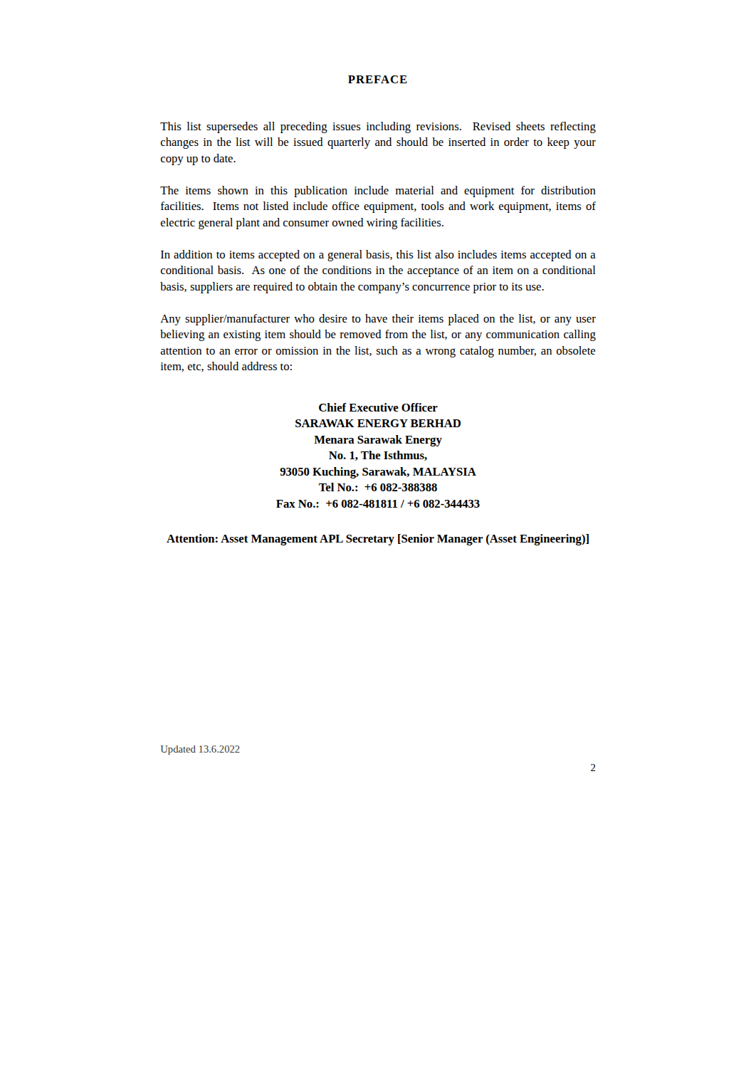PREFACE
This list supersedes all preceding issues including revisions. Revised sheets reflecting changes in the list will be issued quarterly and should be inserted in order to keep your copy up to date.
The items shown in this publication include material and equipment for distribution facilities. Items not listed include office equipment, tools and work equipment, items of electric general plant and consumer owned wiring facilities.
In addition to items accepted on a general basis, this list also includes items accepted on a conditional basis. As one of the conditions in the acceptance of an item on a conditional basis, suppliers are required to obtain the company’s concurrence prior to its use.
Any supplier/manufacturer who desire to have their items placed on the list, or any user believing an existing item should be removed from the list, or any communication calling attention to an error or omission in the list, such as a wrong catalog number, an obsolete item, etc, should address to:
Chief Executive Officer
SARAWAK ENERGY BERHAD
Menara Sarawak Energy
No. 1, The Isthmus,
93050 Kuching, Sarawak, MALAYSIA
Tel No.: +6 082-388388
Fax No.: +6 082-481811 / +6 082-344433
Attention: Asset Management APL Secretary [Senior Manager (Asset Engineering)]
Updated 13.6.2022
2